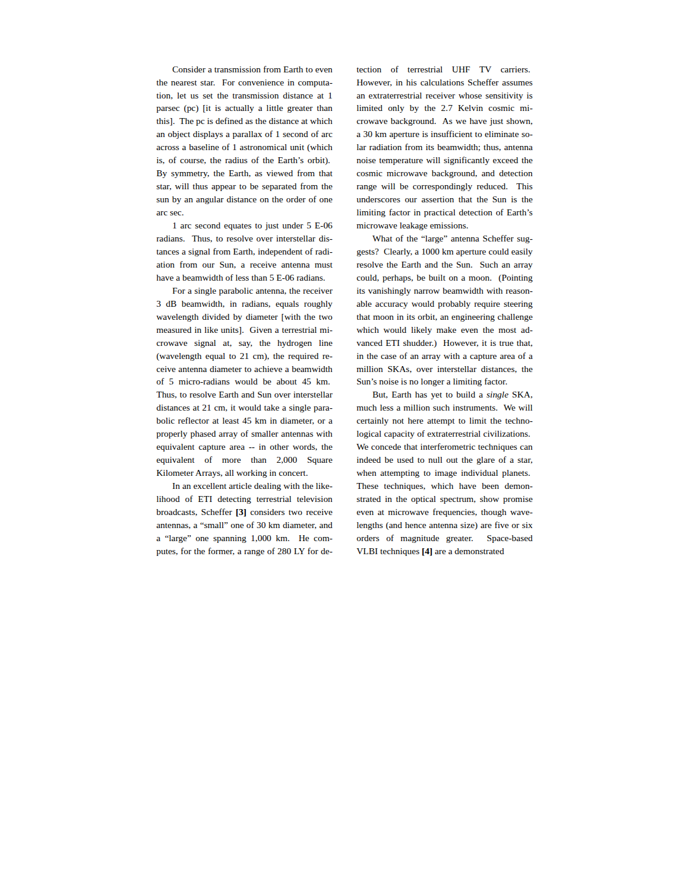Consider a transmission from Earth to even the nearest star. For convenience in computation, let us set the transmission distance at 1 parsec (pc) [it is actually a little greater than this]. The pc is defined as the distance at which an object displays a parallax of 1 second of arc across a baseline of 1 astronomical unit (which is, of course, the radius of the Earth’s orbit). By symmetry, the Earth, as viewed from that star, will thus appear to be separated from the sun by an angular distance on the order of one arc sec.
1 arc second equates to just under 5 E-06 radians. Thus, to resolve over interstellar distances a signal from Earth, independent of radiation from our Sun, a receive antenna must have a beamwidth of less than 5 E-06 radians.
For a single parabolic antenna, the receiver 3 dB beamwidth, in radians, equals roughly wavelength divided by diameter [with the two measured in like units]. Given a terrestrial microwave signal at, say, the hydrogen line (wavelength equal to 21 cm), the required receive antenna diameter to achieve a beamwidth of 5 micro-radians would be about 45 km. Thus, to resolve Earth and Sun over interstellar distances at 21 cm, it would take a single parabolic reflector at least 45 km in diameter, or a properly phased array of smaller antennas with equivalent capture area -- in other words, the equivalent of more than 2,000 Square Kilometer Arrays, all working in concert.
In an excellent article dealing with the likelihood of ETI detecting terrestrial television broadcasts, Scheffer [3] considers two receive antennas, a “small” one of 30 km diameter, and a “large” one spanning 1,000 km. He computes, for the former, a range of 280 LY for detection of terrestrial UHF TV carriers. However, in his calculations Scheffer assumes an extraterrestrial receiver whose sensitivity is limited only by the 2.7 Kelvin cosmic microwave background. As we have just shown, a 30 km aperture is insufficient to eliminate solar radiation from its beamwidth; thus, antenna noise temperature will significantly exceed the cosmic microwave background, and detection range will be correspondingly reduced. This underscores our assertion that the Sun is the limiting factor in practical detection of Earth’s microwave leakage emissions.
What of the “large” antenna Scheffer suggests? Clearly, a 1000 km aperture could easily resolve the Earth and the Sun. Such an array could, perhaps, be built on a moon. (Pointing its vanishingly narrow beamwidth with reasonable accuracy would probably require steering that moon in its orbit, an engineering challenge which would likely make even the most advanced ETI shudder.) However, it is true that, in the case of an array with a capture area of a million SKAs, over interstellar distances, the Sun’s noise is no longer a limiting factor.
But, Earth has yet to build a single SKA, much less a million such instruments. We will certainly not here attempt to limit the technological capacity of extraterrestrial civilizations. We concede that interferometric techniques can indeed be used to null out the glare of a star, when attempting to image individual planets. These techniques, which have been demonstrated in the optical spectrum, show promise even at microwave frequencies, though wavelengths (and hence antenna size) are five or six orders of magnitude greater. Space-based VLBI techniques [4] are a demonstrated